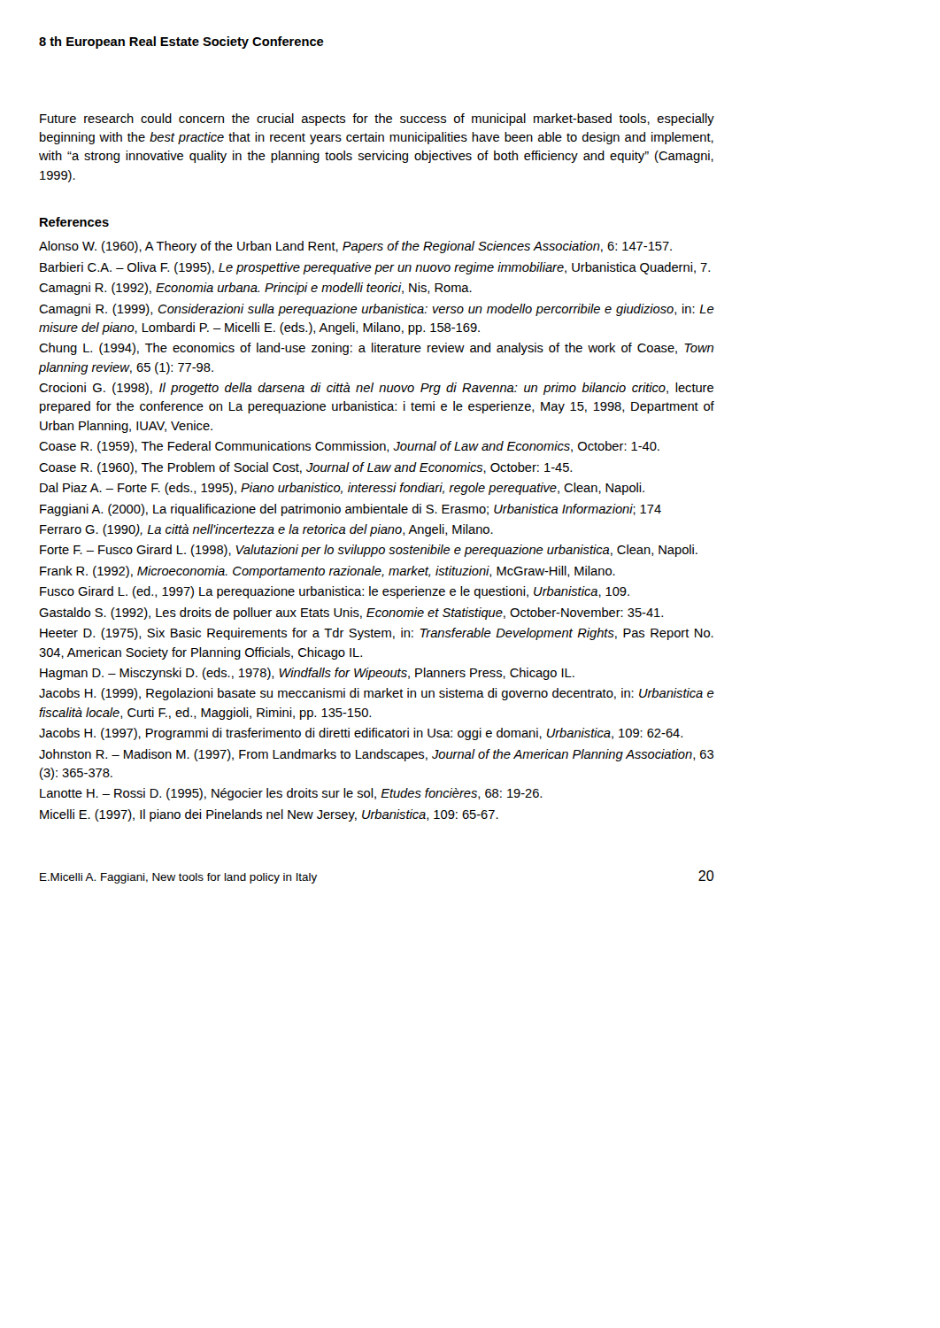8 th European Real Estate Society Conference
Future research could concern the crucial aspects for the success of municipal market-based tools, especially beginning with the best practice that in recent years certain municipalities have been able to design and implement, with “a strong innovative quality in the planning tools servicing objectives of both efficiency and equity” (Camagni, 1999).
References
Alonso W. (1960), A Theory of the Urban Land Rent, Papers of the Regional Sciences Association, 6: 147-157.
Barbieri C.A. – Oliva F. (1995), Le prospettive perequative per un nuovo regime immobiliare, Urbanistica Quaderni, 7.
Camagni R. (1992), Economia urbana. Principi e modelli teorici, Nis, Roma.
Camagni R. (1999), Considerazioni sulla perequazione urbanistica: verso un modello percorribile e giudizioso, in: Le misure del piano, Lombardi P. – Micelli E. (eds.), Angeli, Milano, pp. 158-169.
Chung L. (1994), The economics of land-use zoning: a literature review and analysis of the work of Coase, Town planning review, 65 (1): 77-98.
Crocioni G. (1998), Il progetto della darsena di città nel nuovo Prg di Ravenna: un primo bilancio critico, lecture prepared for the conference on La perequazione urbanistica: i temi e le esperienze, May 15, 1998, Department of Urban Planning, IUAV, Venice.
Coase R. (1959), The Federal Communications Commission, Journal of Law and Economics, October: 1-40.
Coase R. (1960), The Problem of Social Cost, Journal of Law and Economics, October: 1-45.
Dal Piaz A. – Forte F. (eds., 1995), Piano urbanistico, interessi fondiari, regole perequative, Clean, Napoli.
Faggiani A. (2000), La riqualificazione del patrimonio ambientale di S. Erasmo; Urbanistica Informazioni; 174
Ferraro G. (1990), La città nell'incertezza e la retorica del piano, Angeli, Milano.
Forte F. – Fusco Girard L. (1998), Valutazioni per lo sviluppo sostenibile e perequazione urbanistica, Clean, Napoli.
Frank R. (1992), Microeconomia. Comportamento razionale, market, istituzioni, McGraw-Hill, Milano.
Fusco Girard L. (ed., 1997) La perequazione urbanistica: le esperienze e le questioni, Urbanistica, 109.
Gastaldo S. (1992), Les droits de polluer aux Etats Unis, Economie et Statistique, October-November: 35-41.
Heeter D. (1975), Six Basic Requirements for a Tdr System, in: Transferable Development Rights, Pas Report No. 304, American Society for Planning Officials, Chicago IL.
Hagman D. – Misczynski D. (eds., 1978), Windfalls for Wipeouts, Planners Press, Chicago IL.
Jacobs H. (1999), Regolazioni basate su meccanismi di market in un sistema di governo decentrato, in: Urbanistica e fiscalità locale, Curti F., ed., Maggioli, Rimini, pp. 135-150.
Jacobs H. (1997), Programmi di trasferimento di diretti edificatori in Usa: oggi e domani, Urbanistica, 109: 62-64.
Johnston R. – Madison M. (1997), From Landmarks to Landscapes, Journal of the American Planning Association, 63 (3): 365-378.
Lanotte H. – Rossi D. (1995), Négocier les droits sur le sol, Etudes foncières, 68: 19-26.
Micelli E. (1997), Il piano dei Pinelands nel New Jersey, Urbanistica, 109: 65-67.
E.Micelli A. Faggiani, New tools for land policy in Italy 20